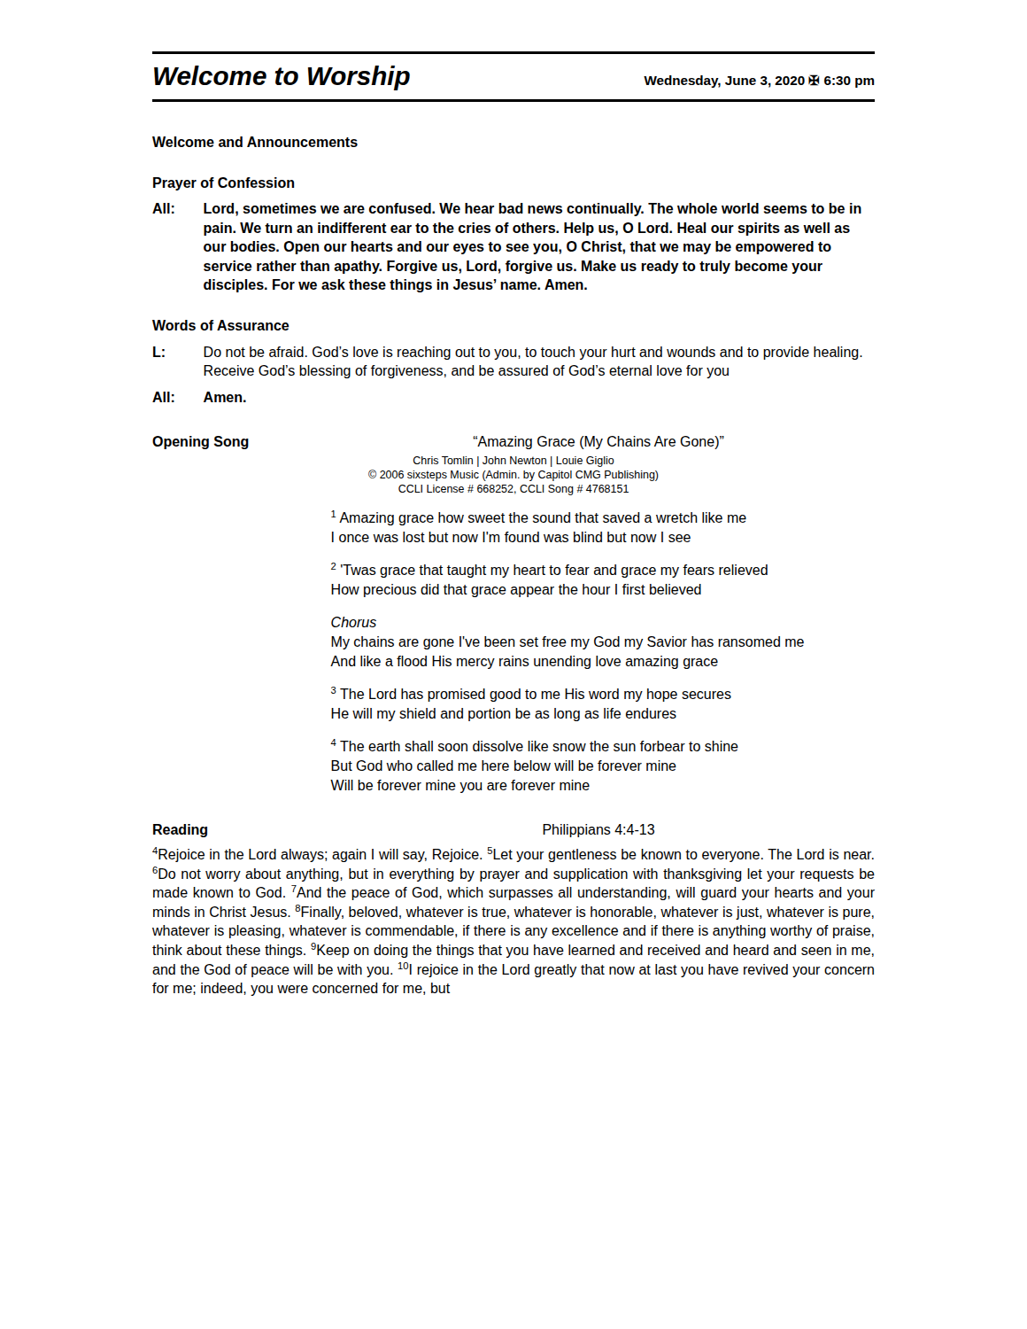Welcome to Worship
Wednesday, June 3, 2020 ✠ 6:30 pm
Welcome and Announcements
Prayer of Confession
All:
Lord, sometimes we are confused. We hear bad news continually. The whole world seems to be in pain. We turn an indifferent ear to the cries of others. Help us, O Lord. Heal our spirits as well as our bodies. Open our hearts and our eyes to see you, O Christ, that we may be empowered to service rather than apathy. Forgive us, Lord, forgive us. Make us ready to truly become your disciples. For we ask these things in Jesus’ name. Amen.
Words of Assurance
L:
Do not be afraid. God’s love is reaching out to you, to touch your hurt and wounds and to provide healing. Receive God’s blessing of forgiveness, and be assured of God’s eternal love for you
All:
Amen.
Opening Song
“Amazing Grace (My Chains Are Gone)”
Chris Tomlin | John Newton | Louie Giglio
© 2006 sixsteps Music (Admin. by Capitol CMG Publishing)
CCLI License # 668252, CCLI Song # 4768151
1 Amazing grace how sweet the sound that saved a wretch like me
I once was lost but now I'm found was blind but now I see
2 'Twas grace that taught my heart to fear and grace my fears relieved
How precious did that grace appear the hour I first believed
Chorus
My chains are gone I've been set free my God my Savior has ransomed me
And like a flood His mercy rains unending love amazing grace
3 The Lord has promised good to me His word my hope secures
He will my shield and portion be as long as life endures
4 The earth shall soon dissolve like snow the sun forbear to shine
But God who called me here below will be forever mine
Will be forever mine you are forever mine
Reading
Philippians 4:4-13
4Rejoice in the Lord always; again I will say, Rejoice. 5Let your gentleness be known to everyone. The Lord is near. 6Do not worry about anything, but in everything by prayer and supplication with thanksgiving let your requests be made known to God. 7And the peace of God, which surpasses all understanding, will guard your hearts and your minds in Christ Jesus. 8Finally, beloved, whatever is true, whatever is honorable, whatever is just, whatever is pure, whatever is pleasing, whatever is commendable, if there is any excellence and if there is anything worthy of praise, think about these things. 9Keep on doing the things that you have learned and received and heard and seen in me, and the God of peace will be with you. 10I rejoice in the Lord greatly that now at last you have revived your concern for me; indeed, you were concerned for me, but